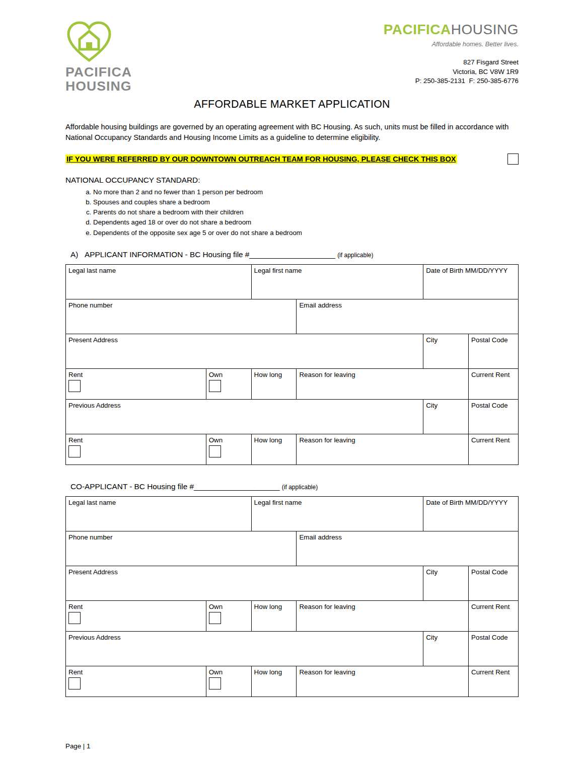PACIFICA
HOUSING
PACIFICA HOUSING
Affordable homes. Better lives.
827 Fisgard Street
Victoria, BC V8W 1R9
P: 250-385-2131 F: 250-385-6776
AFFORDABLE MARKET APPLICATION
Affordable housing buildings are governed by an operating agreement with BC Housing. As such, units must be filled in accordance with National Occupancy Standards and Housing Income Limits as a guideline to determine eligibility.
IF YOU WERE REFERRED BY OUR DOWNTOWN OUTREACH TEAM FOR HOUSING, PLEASE CHECK THIS BOX
NATIONAL OCCUPANCY STANDARD:
No more than 2 and no fewer than 1 person per bedroom
Spouses and couples share a bedroom
Parents do not share a bedroom with their children
Dependents aged 18 or over do not share a bedroom
Dependents of the opposite sex age 5 or over do not share a bedroom
A) APPLICANT INFORMATION - BC Housing file #____________________ (if applicable)
| Legal last name | Legal first name | Date of Birth MM/DD/YYYY |
| Phone number | Email address |
| Present Address | City | Postal Code |
| Rent | Own | How long | Reason for leaving | Current Rent |
| Previous Address | City | Postal Code |
| Rent | Own | How long | Reason for leaving | Current Rent |
CO-APPLICANT - BC Housing file #____________________ (if applicable)
| Legal last name | Legal first name | Date of Birth MM/DD/YYYY |
| Phone number | Email address |
| Present Address | City | Postal Code |
| Rent | Own | How long | Reason for leaving | Current Rent |
| Previous Address | City | Postal Code |
| Rent | Own | How long | Reason for leaving | Current Rent |
Page | 1